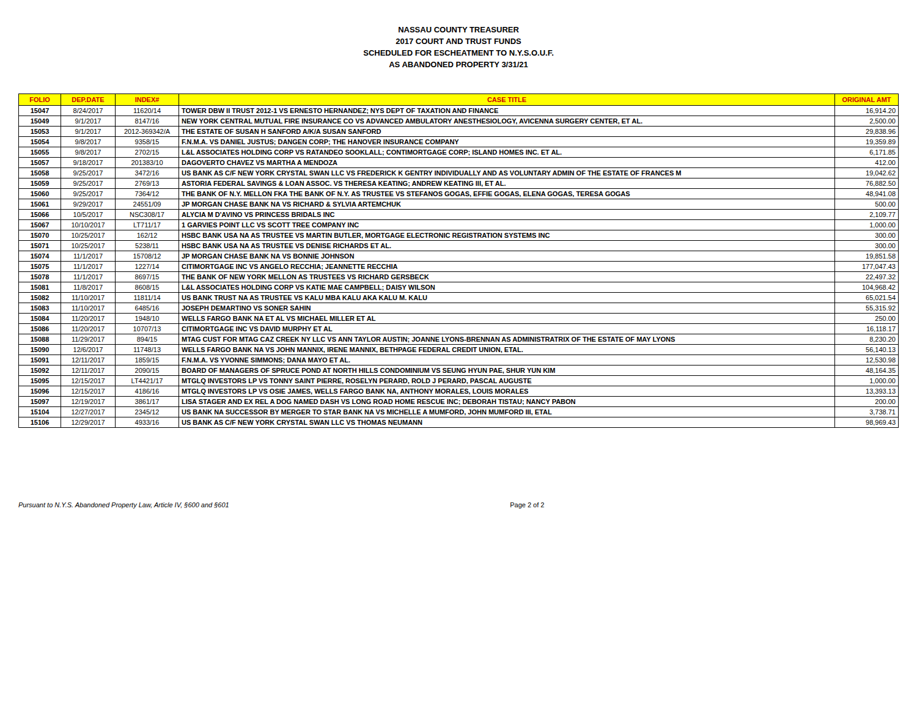NASSAU COUNTY TREASURER
2017 COURT AND TRUST FUNDS
SCHEDULED FOR ESCHEATMENT TO N.Y.S.O.U.F.
AS ABANDONED PROPERTY 3/31/21
| FOLIO | DEP.DATE | INDEX# | CASE TITLE | ORIGINAL AMT |
| --- | --- | --- | --- | --- |
| 15047 | 8/24/2017 | 11620/14 | TOWER DBW II TRUST 2012-1 VS ERNESTO HERNANDEZ; NYS DEPT OF TAXATION AND FINANCE | 16,914.20 |
| 15049 | 9/1/2017 | 8147/16 | NEW YORK CENTRAL MUTUAL FIRE INSURANCE CO VS ADVANCED AMBULATORY ANESTHESIOLOGY, AVICENNA SURGERY CENTER, ET AL. | 2,500.00 |
| 15053 | 9/1/2017 | 2012-369342/A | THE ESTATE OF SUSAN H SANFORD A/K/A SUSAN SANFORD | 29,838.96 |
| 15054 | 9/8/2017 | 9358/15 | F.N.M.A. VS DANIEL JUSTUS; DANGEN CORP; THE HANOVER INSURANCE COMPANY | 19,359.89 |
| 15055 | 9/8/2017 | 2702/15 | L&L ASSOCIATES HOLDING CORP VS RATANDEO SOOKLALL; CONTIMORTGAGE CORP; ISLAND HOMES INC. ET AL. | 6,171.85 |
| 15057 | 9/18/2017 | 201383/10 | DAGOVERTO CHAVEZ VS MARTHA A MENDOZA | 412.00 |
| 15058 | 9/25/2017 | 3472/16 | US BANK AS C/F NEW YORK CRYSTAL SWAN LLC VS FREDERICK K GENTRY INDIVIDUALLY AND AS VOLUNTARY ADMIN OF THE ESTATE OF FRANCES M | 19,042.62 |
| 15059 | 9/25/2017 | 2769/13 | ASTORIA FEDERAL SAVINGS & LOAN ASSOC. VS THERESA KEATING; ANDREW KEATING III, ET AL. | 76,882.50 |
| 15060 | 9/25/2017 | 7364/12 | THE BANK OF N.Y. MELLON FKA THE BANK OF N.Y. AS TRUSTEE VS STEFANOS GOGAS, EFFIE GOGAS, ELENA GOGAS, TERESA GOGAS | 48,941.08 |
| 15061 | 9/29/2017 | 24551/09 | JP MORGAN CHASE BANK NA VS RICHARD & SYLVIA ARTEMCHUK | 500.00 |
| 15066 | 10/5/2017 | NSC308/17 | ALYCIA M D'AVINO VS PRINCESS BRIDALS INC | 2,109.77 |
| 15067 | 10/10/2017 | LT711/17 | 1 GARVIES POINT LLC VS SCOTT TREE COMPANY INC | 1,000.00 |
| 15070 | 10/25/2017 | 162/12 | HSBC BANK USA NA AS TRUSTEE VS MARTIN BUTLER, MORTGAGE ELECTRONIC REGISTRATION SYSTEMS INC | 300.00 |
| 15071 | 10/25/2017 | 5238/11 | HSBC BANK USA NA AS TRUSTEE VS DENISE RICHARDS ET AL. | 300.00 |
| 15074 | 11/1/2017 | 15708/12 | JP MORGAN CHASE BANK NA VS BONNIE JOHNSON | 19,851.58 |
| 15075 | 11/1/2017 | 1227/14 | CITIMORTGAGE INC VS ANGELO RECCHIA; JEANNETTE RECCHIA | 177,047.43 |
| 15078 | 11/1/2017 | 8697/15 | THE BANK OF NEW YORK MELLON AS TRUSTEES VS RICHARD GERSBECK | 22,497.32 |
| 15081 | 11/8/2017 | 8608/15 | L&L ASSOCIATES HOLDING CORP VS KATIE MAE CAMPBELL; DAISY WILSON | 104,968.42 |
| 15082 | 11/10/2017 | 11811/14 | US BANK TRUST NA AS TRUSTEE VS KALU MBA KALU AKA KALU M. KALU | 65,021.54 |
| 15083 | 11/10/2017 | 6485/16 | JOSEPH DEMARTINO VS SONER SAHIN | 55,315.92 |
| 15084 | 11/20/2017 | 1948/10 | WELLS FARGO BANK NA ET AL VS MICHAEL MILLER ET AL | 250.00 |
| 15086 | 11/20/2017 | 10707/13 | CITIMORTGAGE INC VS DAVID MURPHY ET AL | 16,118.17 |
| 15088 | 11/29/2017 | 894/15 | MTAG CUST FOR MTAG CAZ CREEK NY LLC VS ANN TAYLOR AUSTIN; JOANNE LYONS-BRENNAN AS ADMINISTRATRIX OF THE ESTATE OF MAY LYONS | 8,230.20 |
| 15090 | 12/6/2017 | 11748/13 | WELLS FARGO BANK NA VS JOHN MANNIX, IRENE MANNIX, BETHPAGE FEDERAL CREDIT UNION, ETAL. | 56,140.13 |
| 15091 | 12/11/2017 | 1859/15 | F.N.M.A. VS YVONNE SIMMONS; DANA MAYO ET AL. | 12,530.98 |
| 15092 | 12/11/2017 | 2090/15 | BOARD OF MANAGERS OF SPRUCE POND AT NORTH HILLS CONDOMINIUM VS SEUNG HYUN PAE, SHUR YUN KIM | 48,164.35 |
| 15095 | 12/15/2017 | LT4421/17 | MTGLQ INVESTORS LP VS TONNY SAINT PIERRE, ROSELYN PERARD, ROLD J PERARD, PASCAL AUGUSTE | 1,000.00 |
| 15096 | 12/15/2017 | 4186/16 | MTGLQ INVESTORS LP VS OSIE JAMES, WELLS FARGO BANK NA, ANTHONY MORALES, LOUIS MORALES | 13,393.13 |
| 15097 | 12/19/2017 | 3861/17 | LISA STAGER AND EX REL A DOG NAMED DASH VS LONG ROAD HOME RESCUE INC; DEBORAH TISTAU; NANCY PABON | 200.00 |
| 15104 | 12/27/2017 | 2345/12 | US BANK NA SUCCESSOR BY MERGER TO STAR BANK NA VS MICHELLE A MUMFORD, JOHN MUMFORD III, ETAL | 3,738.71 |
| 15106 | 12/29/2017 | 4933/16 | US BANK AS C/F NEW YORK CRYSTAL SWAN LLC VS THOMAS NEUMANN | 98,969.43 |
Pursuant to N.Y.S. Abandoned Property Law, Article IV, §600 and §601
Page 2 of 2